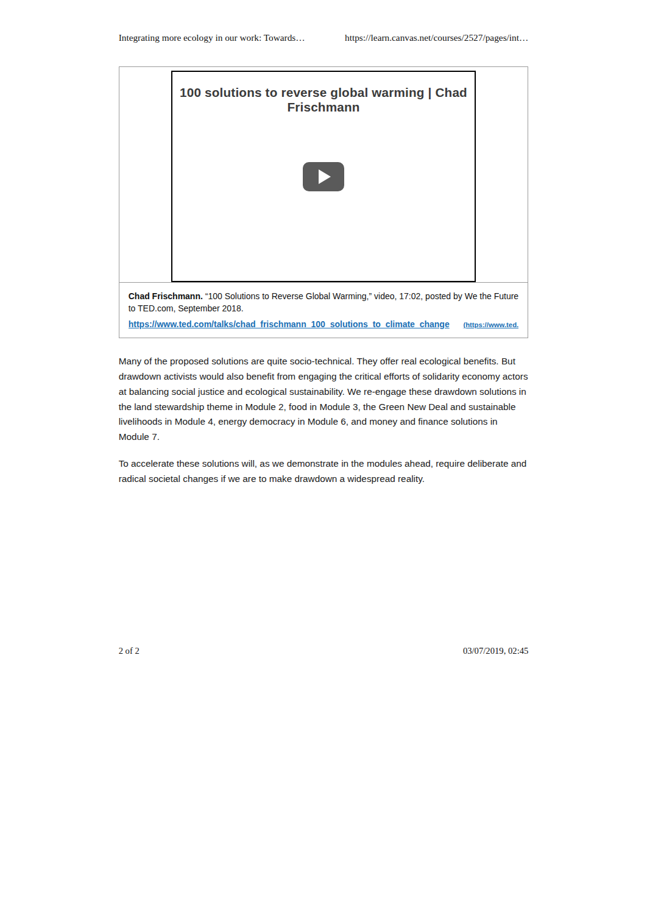Integrating more ecology in our work: Towards…
https://learn.canvas.net/courses/2527/pages/int…
100 solutions to reverse global warming | Chad Frischmann
Chad Frischmann. “100 Solutions to Reverse Global Warming,” video, 17:02, posted by We the Future to TED.com, September 2018.
https://www.ted.com/talks/chad_frischmann_100_solutions_to_climate_change(https://www.ted.com/talks/ch
Many of the proposed solutions are quite socio-technical. They offer real ecological benefits. But drawdown activists would also benefit from engaging the critical efforts of solidarity economy actors at balancing social justice and ecological sustainability. We re-engage these drawdown solutions in the land stewardship theme in Module 2, food in Module 3, the Green New Deal and sustainable livelihoods in Module 4, energy democracy in Module 6, and money and finance solutions in Module 7.
To accelerate these solutions will, as we demonstrate in the modules ahead, require deliberate and radical societal changes if we are to make drawdown a widespread reality.
2 of 2
03/07/2019, 02:45